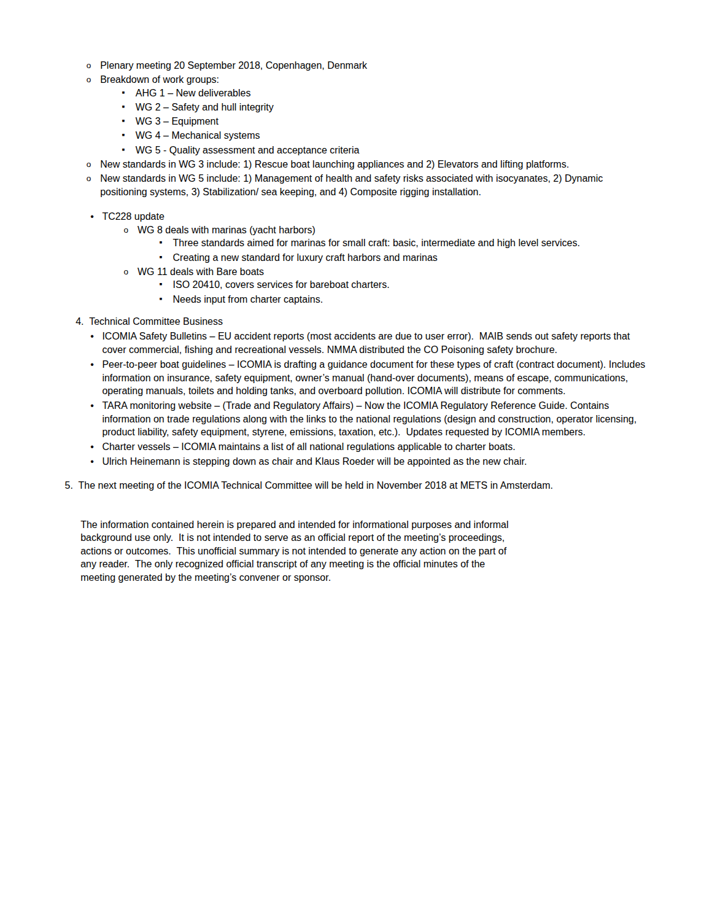Plenary meeting 20 September 2018, Copenhagen, Denmark
Breakdown of work groups:
AHG 1 – New deliverables
WG 2 – Safety and hull integrity
WG 3 – Equipment
WG 4 – Mechanical systems
WG 5 - Quality assessment and acceptance criteria
New standards in WG 3 include: 1) Rescue boat launching appliances and 2) Elevators and lifting platforms.
New standards in WG 5 include: 1) Management of health and safety risks associated with isocyanates, 2) Dynamic positioning systems, 3) Stabilization/ sea keeping, and 4) Composite rigging installation.
TC228 update
WG 8 deals with marinas (yacht harbors)
Three standards aimed for marinas for small craft: basic, intermediate and high level services.
Creating a new standard for luxury craft harbors and marinas
WG 11 deals with Bare boats
ISO 20410, covers services for bareboat charters.
Needs input from charter captains.
4. Technical Committee Business
ICOMIA Safety Bulletins – EU accident reports (most accidents are due to user error). MAIB sends out safety reports that cover commercial, fishing and recreational vessels. NMMA distributed the CO Poisoning safety brochure.
Peer-to-peer boat guidelines – ICOMIA is drafting a guidance document for these types of craft (contract document). Includes information on insurance, safety equipment, owner’s manual (hand-over documents), means of escape, communications, operating manuals, toilets and holding tanks, and overboard pollution. ICOMIA will distribute for comments.
TARA monitoring website – (Trade and Regulatory Affairs) – Now the ICOMIA Regulatory Reference Guide. Contains information on trade regulations along with the links to the national regulations (design and construction, operator licensing, product liability, safety equipment, styrene, emissions, taxation, etc.). Updates requested by ICOMIA members.
Charter vessels – ICOMIA maintains a list of all national regulations applicable to charter boats.
Ulrich Heinemann is stepping down as chair and Klaus Roeder will be appointed as the new chair.
5. The next meeting of the ICOMIA Technical Committee will be held in November 2018 at METS in Amsterdam.
The information contained herein is prepared and intended for informational purposes and informal background use only. It is not intended to serve as an official report of the meeting’s proceedings, actions or outcomes. This unofficial summary is not intended to generate any action on the part of any reader. The only recognized official transcript of any meeting is the official minutes of the meeting generated by the meeting’s convener or sponsor.